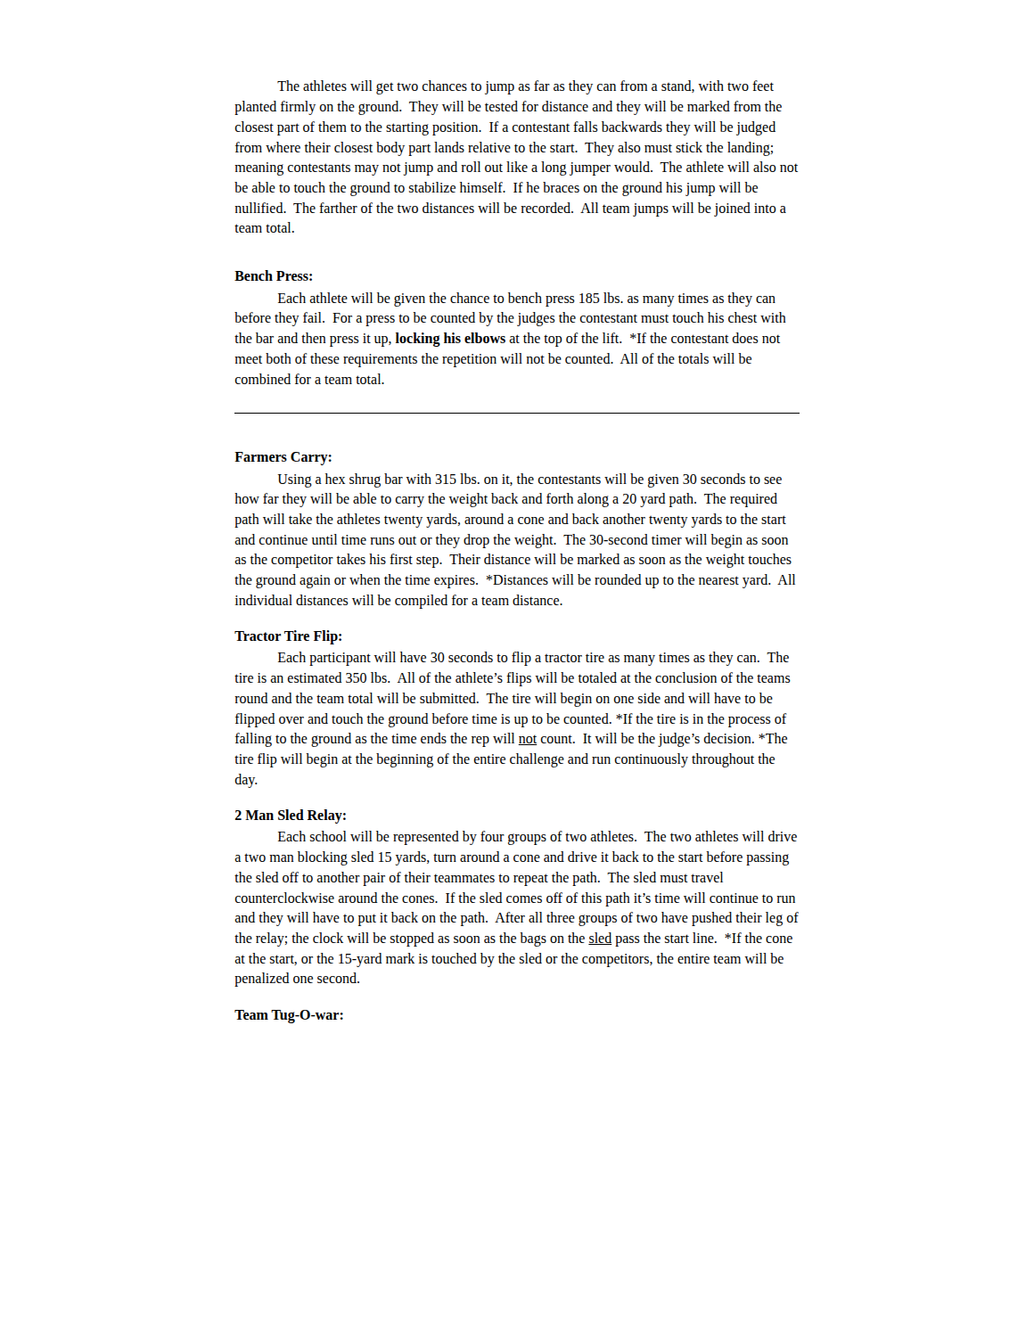The athletes will get two chances to jump as far as they can from a stand, with two feet planted firmly on the ground. They will be tested for distance and they will be marked from the closest part of them to the starting position. If a contestant falls backwards they will be judged from where their closest body part lands relative to the start. They also must stick the landing; meaning contestants may not jump and roll out like a long jumper would. The athlete will also not be able to touch the ground to stabilize himself. If he braces on the ground his jump will be nullified. The farther of the two distances will be recorded. All team jumps will be joined into a team total.
Bench Press:
Each athlete will be given the chance to bench press 185 lbs. as many times as they can before they fail. For a press to be counted by the judges the contestant must touch his chest with the bar and then press it up, locking his elbows at the top of the lift. *If the contestant does not meet both of these requirements the repetition will not be counted. All of the totals will be combined for a team total.
Farmers Carry:
Using a hex shrug bar with 315 lbs. on it, the contestants will be given 30 seconds to see how far they will be able to carry the weight back and forth along a 20 yard path. The required path will take the athletes twenty yards, around a cone and back another twenty yards to the start and continue until time runs out or they drop the weight. The 30-second timer will begin as soon as the competitor takes his first step. Their distance will be marked as soon as the weight touches the ground again or when the time expires. *Distances will be rounded up to the nearest yard. All individual distances will be compiled for a team distance.
Tractor Tire Flip:
Each participant will have 30 seconds to flip a tractor tire as many times as they can. The tire is an estimated 350 lbs. All of the athlete’s flips will be totaled at the conclusion of the teams round and the team total will be submitted. The tire will begin on one side and will have to be flipped over and touch the ground before time is up to be counted. *If the tire is in the process of falling to the ground as the time ends the rep will not count. It will be the judge’s decision. *The tire flip will begin at the beginning of the entire challenge and run continuously throughout the day.
2 Man Sled Relay:
Each school will be represented by four groups of two athletes. The two athletes will drive a two man blocking sled 15 yards, turn around a cone and drive it back to the start before passing the sled off to another pair of their teammates to repeat the path. The sled must travel counterclockwise around the cones. If the sled comes off of this path it’s time will continue to run and they will have to put it back on the path. After all three groups of two have pushed their leg of the relay; the clock will be stopped as soon as the bags on the sled pass the start line. *If the cone at the start, or the 15-yard mark is touched by the sled or the competitors, the entire team will be penalized one second.
Team Tug-O-war: